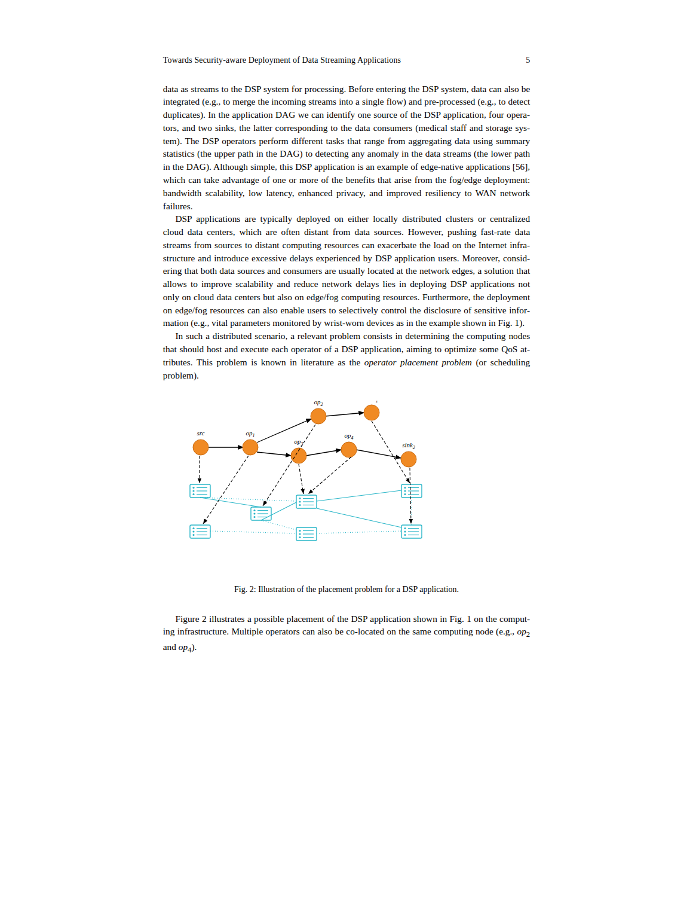Towards Security-aware Deployment of Data Streaming Applications 5
data as streams to the DSP system for processing. Before entering the DSP system, data can also be integrated (e.g., to merge the incoming streams into a single flow) and pre-processed (e.g., to detect duplicates). In the application DAG we can identify one source of the DSP application, four operators, and two sinks, the latter corresponding to the data consumers (medical staff and storage system). The DSP operators perform different tasks that range from aggregating data using summary statistics (the upper path in the DAG) to detecting any anomaly in the data streams (the lower path in the DAG). Although simple, this DSP application is an example of edge-native applications [56], which can take advantage of one or more of the benefits that arise from the fog/edge deployment: bandwidth scalability, low latency, enhanced privacy, and improved resiliency to WAN network failures.
DSP applications are typically deployed on either locally distributed clusters or centralized cloud data centers, which are often distant from data sources. However, pushing fast-rate data streams from sources to distant computing resources can exacerbate the load on the Internet infrastructure and introduce excessive delays experienced by DSP application users. Moreover, considering that both data sources and consumers are usually located at the network edges, a solution that allows to improve scalability and reduce network delays lies in deploying DSP applications not only on cloud data centers but also on edge/fog computing resources. Furthermore, the deployment on edge/fog resources can also enable users to selectively control the disclosure of sensitive information (e.g., vital parameters monitored by wrist-worn devices as in the example shown in Fig. 1).
In such a distributed scenario, a relevant problem consists in determining the computing nodes that should host and execute each operator of a DSP application, aiming to optimize some QoS attributes. This problem is known in literature as the operator placement problem (or scheduling problem).
src op1 op2 op3 op4 sink1 sink2
Fig. 2: Illustration of the placement problem for a DSP application.
Figure 2 illustrates a possible placement of the DSP application shown in Fig. 1 on the computing infrastructure. Multiple operators can also be co-located on the same computing node (e.g., op2 and op4).